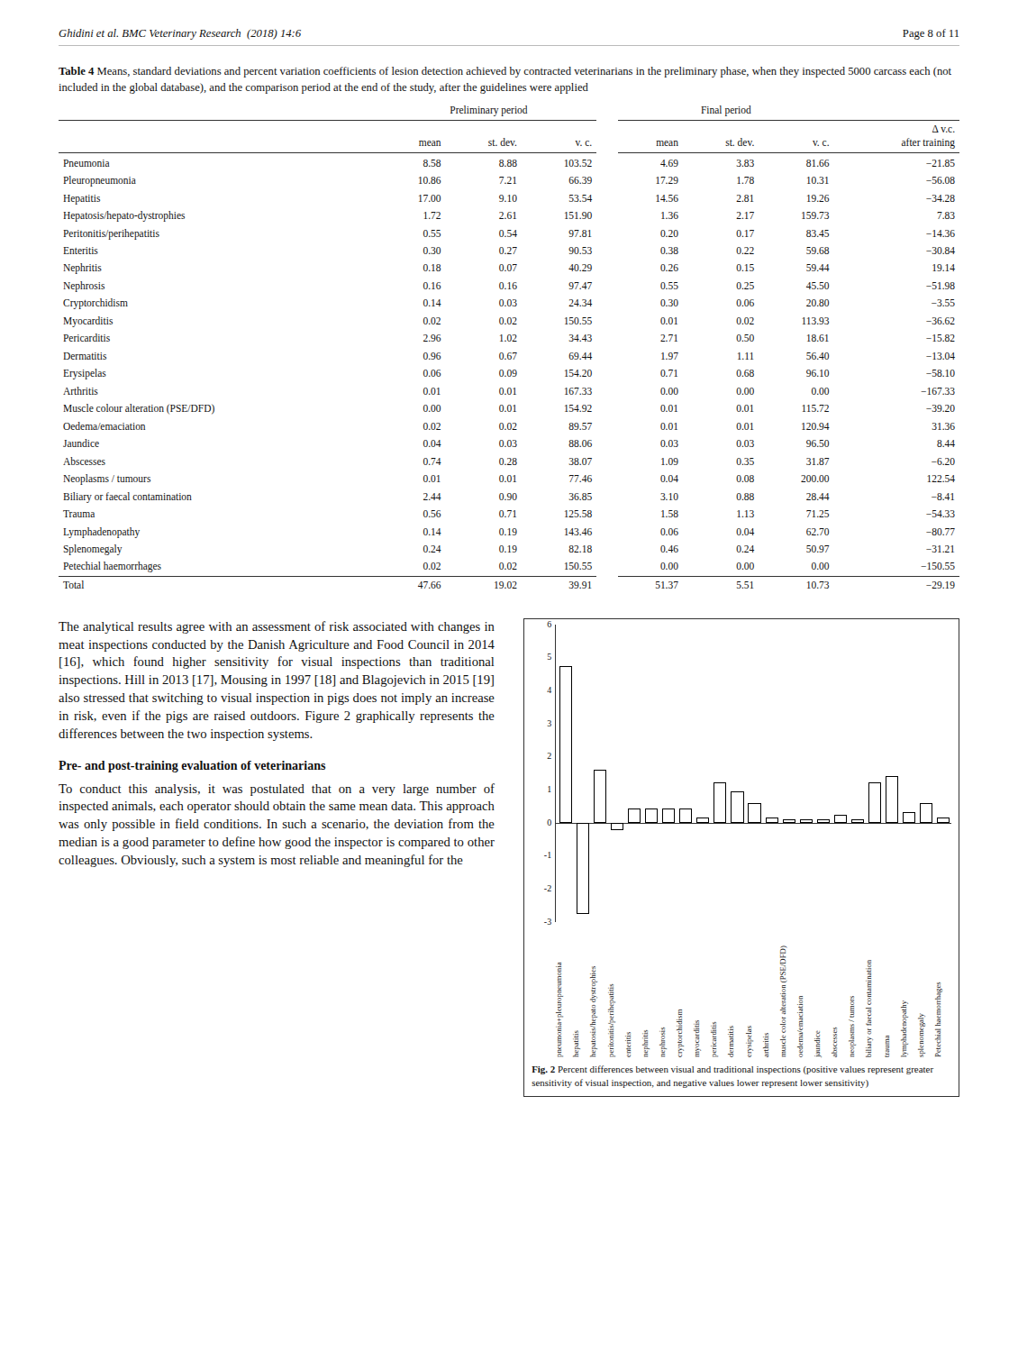Ghidini et al. BMC Veterinary Research (2018) 14:6
Page 8 of 11
Table 4 Means, standard deviations and percent variation coefficients of lesion detection achieved by contracted veterinarians in the preliminary phase, when they inspected 5000 carcass each (not included in the global database), and the comparison period at the end of the study, after the guidelines were applied
| | Preliminary period | | Final period | |
| --- | --- | --- | --- | --- |
| | mean | st. dev. | v. c. | | mean | st. dev. | v. c. | Δ v.c. after training |
| Pneumonia | 8.58 | 8.88 | 103.52 | | 4.69 | 3.83 | 81.66 | −21.85 |
| Pleuropneumonia | 10.86 | 7.21 | 66.39 | | 17.29 | 1.78 | 10.31 | −56.08 |
| Hepatitis | 17.00 | 9.10 | 53.54 | | 14.56 | 2.81 | 19.26 | −34.28 |
| Hepatosis/hepato-dystrophies | 1.72 | 2.61 | 151.90 | | 1.36 | 2.17 | 159.73 | 7.83 |
| Peritonitis/perihepatitis | 0.55 | 0.54 | 97.81 | | 0.20 | 0.17 | 83.45 | −14.36 |
| Enteritis | 0.30 | 0.27 | 90.53 | | 0.38 | 0.22 | 59.68 | −30.84 |
| Nephritis | 0.18 | 0.07 | 40.29 | | 0.26 | 0.15 | 59.44 | 19.14 |
| Nephrosis | 0.16 | 0.16 | 97.47 | | 0.55 | 0.25 | 45.50 | −51.98 |
| Cryptorchidism | 0.14 | 0.03 | 24.34 | | 0.30 | 0.06 | 20.80 | −3.55 |
| Myocarditis | 0.02 | 0.02 | 150.55 | | 0.01 | 0.02 | 113.93 | −36.62 |
| Pericarditis | 2.96 | 1.02 | 34.43 | | 2.71 | 0.50 | 18.61 | −15.82 |
| Dermatitis | 0.96 | 0.67 | 69.44 | | 1.97 | 1.11 | 56.40 | −13.04 |
| Erysipelas | 0.06 | 0.09 | 154.20 | | 0.71 | 0.68 | 96.10 | −58.10 |
| Arthritis | 0.01 | 0.01 | 167.33 | | 0.00 | 0.00 | 0.00 | −167.33 |
| Muscle colour alteration (PSE/DFD) | 0.00 | 0.01 | 154.92 | | 0.01 | 0.01 | 115.72 | −39.20 |
| Oedema/emaciation | 0.02 | 0.02 | 89.57 | | 0.01 | 0.01 | 120.94 | 31.36 |
| Jaundice | 0.04 | 0.03 | 88.06 | | 0.03 | 0.03 | 96.50 | 8.44 |
| Abscesses | 0.74 | 0.28 | 38.07 | | 1.09 | 0.35 | 31.87 | −6.20 |
| Neoplasms / tumours | 0.01 | 0.01 | 77.46 | | 0.04 | 0.08 | 200.00 | 122.54 |
| Biliary or faecal contamination | 2.44 | 0.90 | 36.85 | | 3.10 | 0.88 | 28.44 | −8.41 |
| Trauma | 0.56 | 0.71 | 125.58 | | 1.58 | 1.13 | 71.25 | −54.33 |
| Lymphadenopathy | 0.14 | 0.19 | 143.46 | | 0.06 | 0.04 | 62.70 | −80.77 |
| Splenomegaly | 0.24 | 0.19 | 82.18 | | 0.46 | 0.24 | 50.97 | −31.21 |
| Petechial haemorrhages | 0.02 | 0.02 | 150.55 | | 0.00 | 0.00 | 0.00 | −150.55 |
| Total | 47.66 | 19.02 | 39.91 | | 51.37 | 5.51 | 10.73 | −29.19 |
The analytical results agree with an assessment of risk associated with changes in meat inspections conducted by the Danish Agriculture and Food Council in 2014 [16], which found higher sensitivity for visual inspections than traditional inspections. Hill in 2013 [17], Mousing in 1997 [18] and Blagojevich in 2015 [19] also stressed that switching to visual inspection in pigs does not imply an increase in risk, even if the pigs are raised outdoors. Figure 2 graphically represents the differences between the two inspection systems.
Pre- and post-training evaluation of veterinarians
To conduct this analysis, it was postulated that on a very large number of inspected animals, each operator should obtain the same mean data. This approach was only possible in field conditions. In such a scenario, the deviation from the median is a good parameter to define how good the inspector is compared to other colleagues. Obviously, such a system is most reliable and meaningful for the
6 5 4 3 2 1 0 -1 -2 -3
pneumonia+pleuropneumonia
hepatitis
hepatosis/hepato dystrophies
peritonitis/perihepatitis
enteritis
nephritis
nephrosis
cryptorchidism
myocarditis
pericarditis
dermatitis
erysipelas
arthritis
muscle color alteration (PSE/DFD)
oedema/emaciation
jaundice
abscesses
neoplasms / tumors
biliary or faecal contamination
trauma
lymphadenopathy
splenomegaly
Petechial haemorrhages
Fig. 2 Percent differences between visual and traditional inspections (positive values represent greater sensitivity of visual inspection, and negative values lower represent lower sensitivity)